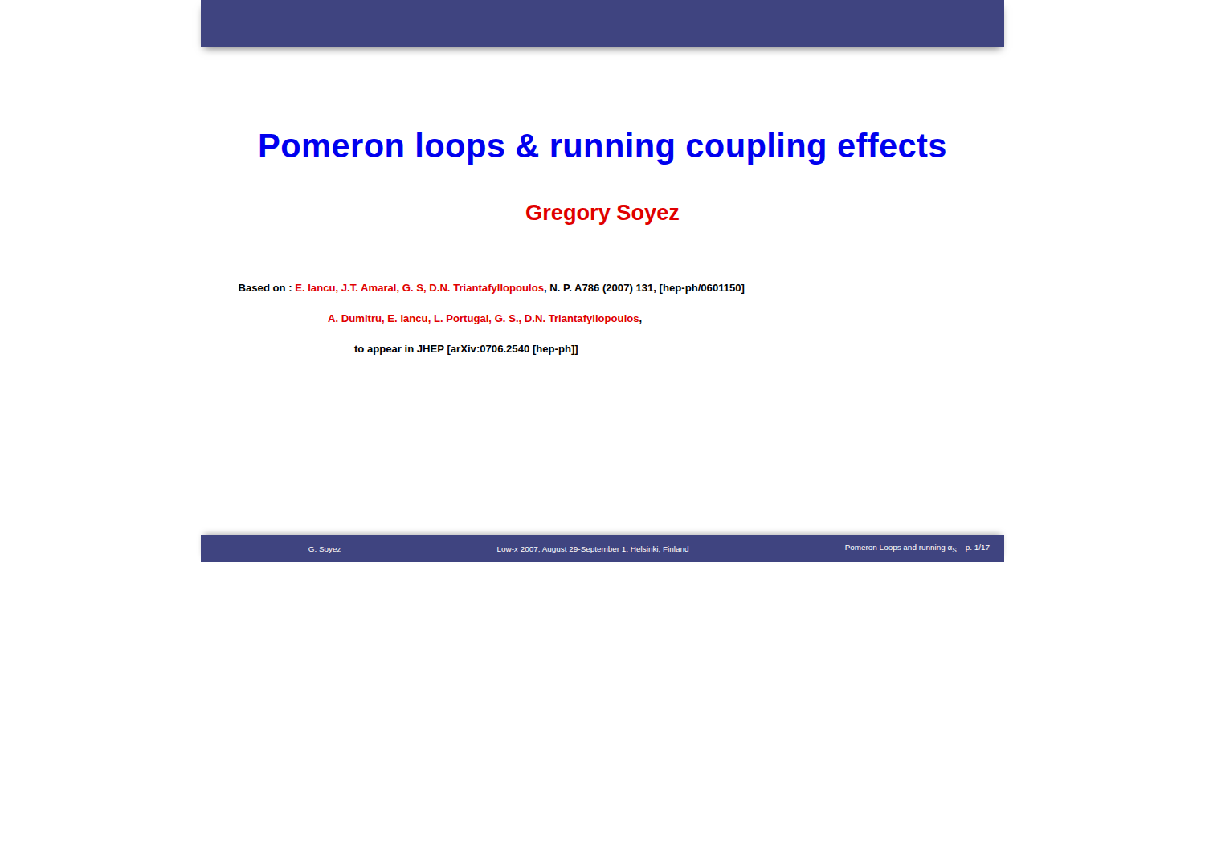Pomeron loops & running coupling effects
Gregory Soyez
Based on : E. Iancu, J.T. Amaral, G. S, D.N. Triantafyllopoulos, N. P. A786 (2007) 131, [hep-ph/0601150]
A. Dumitru, E. Iancu, L. Portugal, G. S., D.N. Triantafyllopoulos,
to appear in JHEP [arXiv:0706.2540 [hep-ph]]
G. Soyez Low-x 2007, August 29-September 1, Helsinki, Finland Pomeron Loops and running αS – p. 1/17